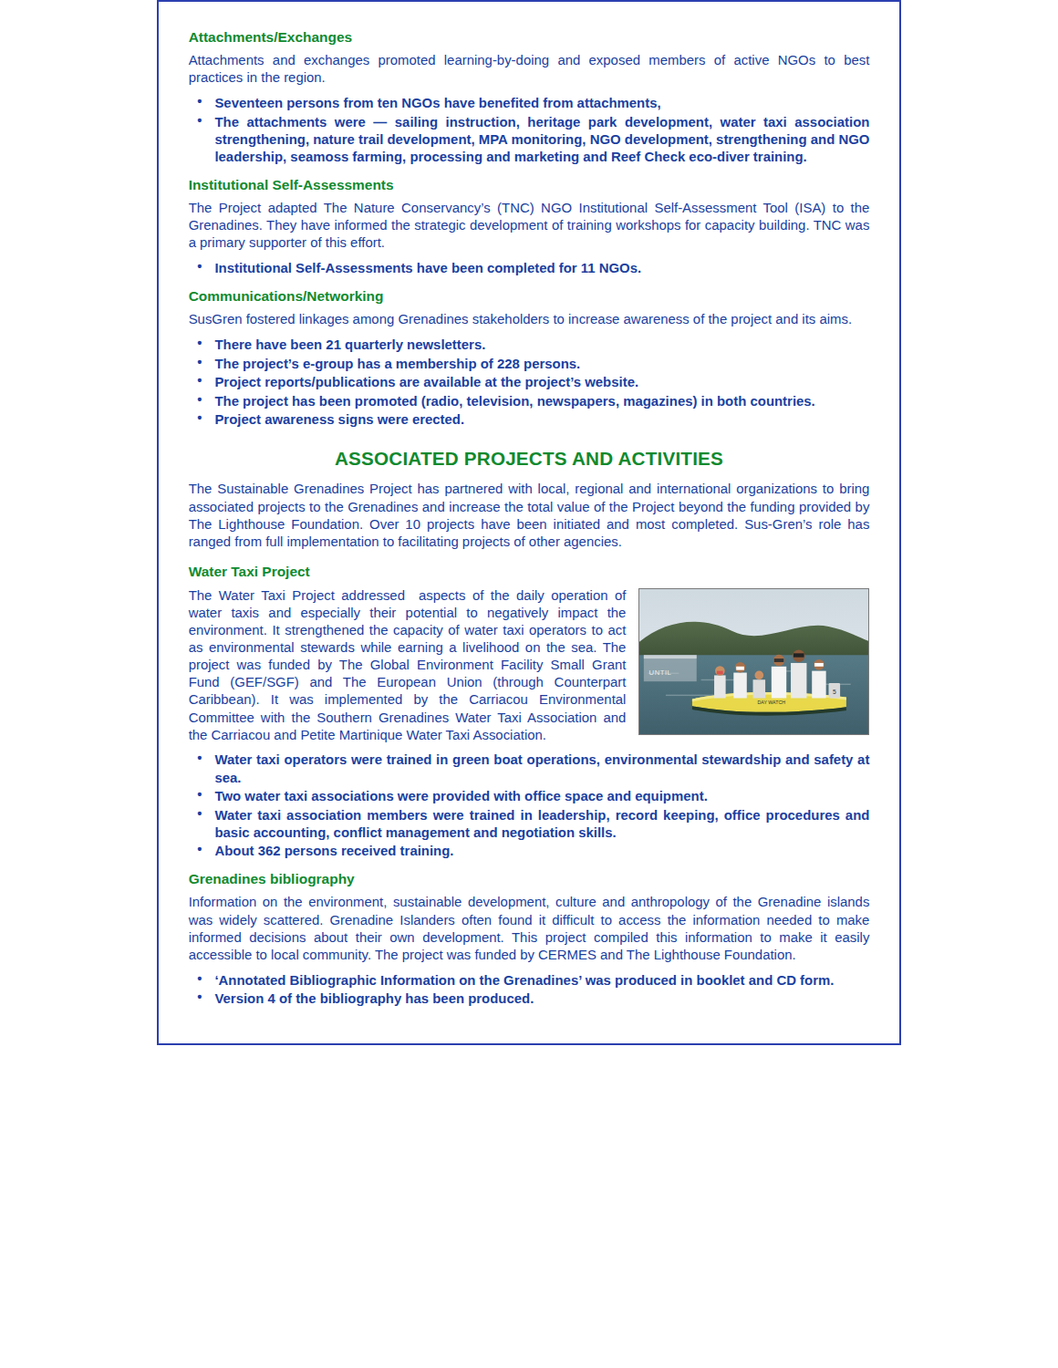Attachments/Exchanges
Attachments and exchanges promoted learning-by-doing and exposed members of active NGOs to best practices in the region.
Seventeen persons from ten NGOs have benefited from attachments,
The attachments were — sailing instruction, heritage park development, water taxi association strengthening, nature trail development, MPA monitoring, NGO development, strengthening and NGO leadership, seamoss farming, processing and marketing and Reef Check eco-diver training.
Institutional Self-Assessments
The Project adapted The Nature Conservancy’s (TNC) NGO Institutional Self-Assessment Tool (ISA) to the Grenadines. They have informed the strategic development of training workshops for capacity building. TNC was a primary supporter of this effort.
Institutional Self-Assessments have been completed for 11 NGOs.
Communications/Networking
SusGren fostered linkages among Grenadines stakeholders to increase awareness of the project and its aims.
There have been 21 quarterly newsletters.
The project’s e-group has a membership of 228 persons.
Project reports/publications are available at the project’s website.
The project has been promoted (radio, television, newspapers, magazines) in both countries.
Project awareness signs were erected.
ASSOCIATED PROJECTS AND ACTIVITIES
The Sustainable Grenadines Project has partnered with local, regional and international organizations to bring associated projects to the Grenadines and increase the total value of the Project beyond the funding provided by The Lighthouse Foundation. Over 10 projects have been initiated and most completed. Sus-Gren’s role has ranged from full implementation to facilitating projects of other agencies.
Water Taxi Project
The Water Taxi Project addressed aspects of the daily operation of water taxis and especially their potential to negatively impact the environment. It strengthened the capacity of water taxi operators to act as environmental stewards while earning a livelihood on the sea. The project was funded by The Global Environment Facility Small Grant Fund (GEF/SGF) and The European Union (through Counterpart Caribbean). It was implemented by the Carriacou Environmental Committee with the Southern Grenadines Water Taxi Association and the Carriacou and Petite Martinique Water Taxi Association.
Water taxi operators were trained in green boat operations, environmental stewardship and safety at sea.
Two water taxi associations were provided with office space and equipment.
Water taxi association members were trained in leadership, record keeping, office procedures and basic accounting, conflict management and negotiation skills.
About 362 persons received training.
Grenadines bibliography
Information on the environment, sustainable development, culture and anthropology of the Grenadine islands was widely scattered. Grenadine Islanders often found it difficult to access the information needed to make informed decisions about their own development. This project compiled this information to make it easily accessible to local community. The project was funded by CERMES and The Lighthouse Foundation.
‘Annotated Bibliographic Information on the Grenadines’ was produced in booklet and CD form.
Version 4 of the bibliography has been produced.